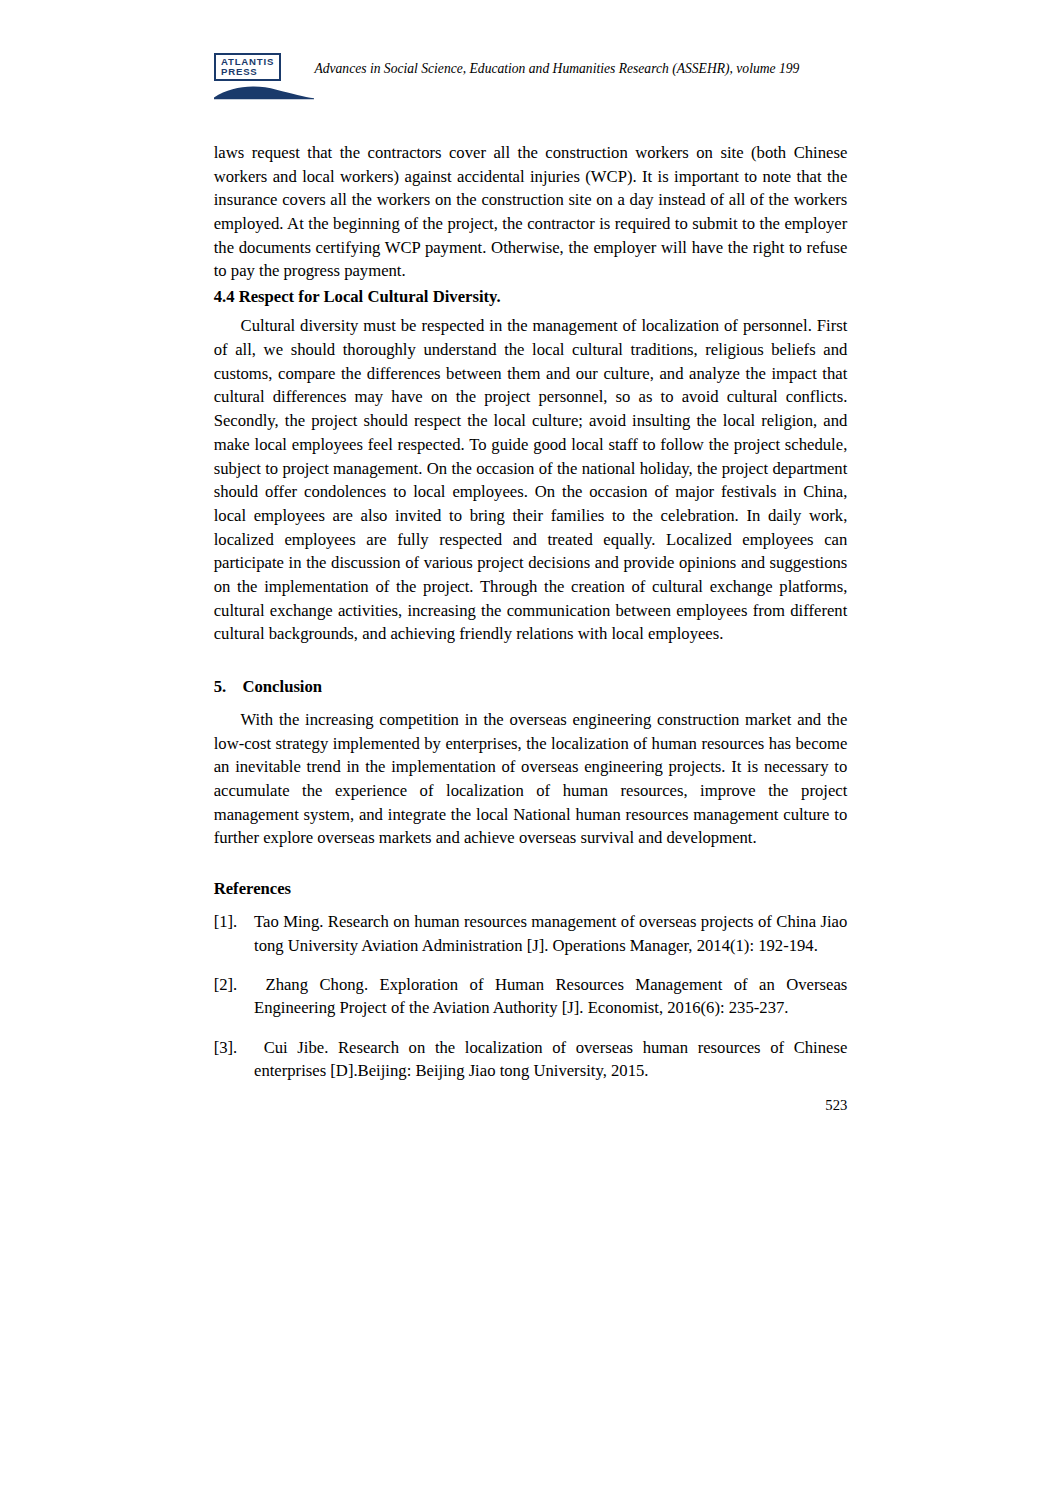ATLANTIS PRESS
Advances in Social Science, Education and Humanities Research (ASSEHR), volume 199
laws request that the contractors cover all the construction workers on site (both Chinese workers and local workers) against accidental injuries (WCP). It is important to note that the insurance covers all the workers on the construction site on a day instead of all of the workers employed. At the beginning of the project, the contractor is required to submit to the employer the documents certifying WCP payment. Otherwise, the employer will have the right to refuse to pay the progress payment.
4.4 Respect for Local Cultural Diversity.
Cultural diversity must be respected in the management of localization of personnel. First of all, we should thoroughly understand the local cultural traditions, religious beliefs and customs, compare the differences between them and our culture, and analyze the impact that cultural differences may have on the project personnel, so as to avoid cultural conflicts. Secondly, the project should respect the local culture; avoid insulting the local religion, and make local employees feel respected. To guide good local staff to follow the project schedule, subject to project management. On the occasion of the national holiday, the project department should offer condolences to local employees. On the occasion of major festivals in China, local employees are also invited to bring their families to the celebration. In daily work, localized employees are fully respected and treated equally. Localized employees can participate in the discussion of various project decisions and provide opinions and suggestions on the implementation of the project. Through the creation of cultural exchange platforms, cultural exchange activities, increasing the communication between employees from different cultural backgrounds, and achieving friendly relations with local employees.
5. Conclusion
With the increasing competition in the overseas engineering construction market and the low-cost strategy implemented by enterprises, the localization of human resources has become an inevitable trend in the implementation of overseas engineering projects. It is necessary to accumulate the experience of localization of human resources, improve the project management system, and integrate the local National human resources management culture to further explore overseas markets and achieve overseas survival and development.
References
[1]. Tao Ming. Research on human resources management of overseas projects of China Jiao tong University Aviation Administration [J]. Operations Manager, 2014(1): 192-194.
[2]. Zhang Chong. Exploration of Human Resources Management of an Overseas Engineering Project of the Aviation Authority [J]. Economist, 2016(6): 235-237.
[3]. Cui Jibe. Research on the localization of overseas human resources of Chinese enterprises [D].Beijing: Beijing Jiao tong University, 2015.
523